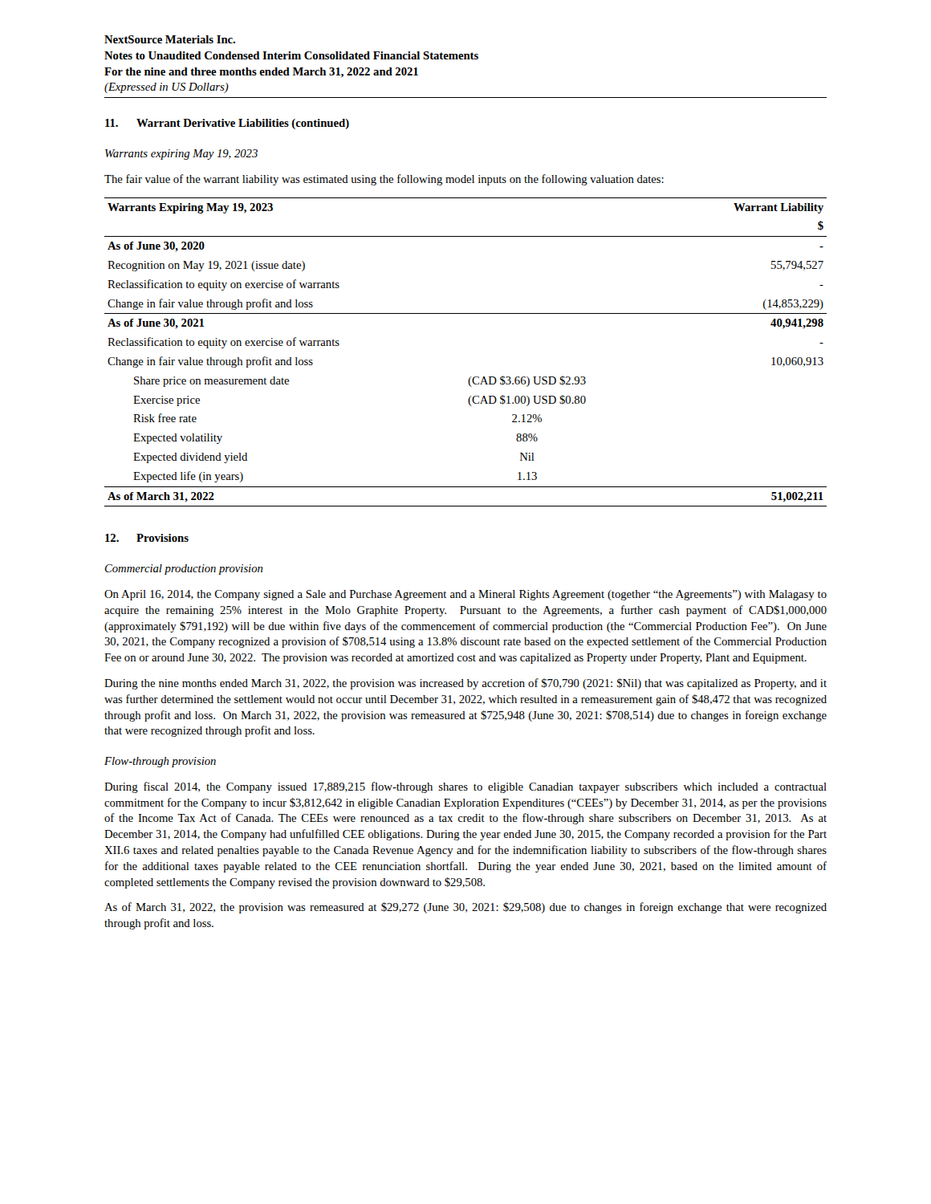NextSource Materials Inc.
Notes to Unaudited Condensed Interim Consolidated Financial Statements
For the nine and three months ended March 31, 2022 and 2021
(Expressed in US Dollars)
11. Warrant Derivative Liabilities (continued)
Warrants expiring May 19, 2023
The fair value of the warrant liability was estimated using the following model inputs on the following valuation dates:
| Warrants Expiring May 19, 2023 | | Warrant Liability |
| --- | --- | --- |
| | | $ |
| As of June 30, 2020 | | - |
| Recognition on May 19, 2021 (issue date) | | 55,794,527 |
| Reclassification to equity on exercise of warrants | | - |
| Change in fair value through profit and loss | | (14,853,229) |
| As of June 30, 2021 | | 40,941,298 |
| Reclassification to equity on exercise of warrants | | - |
| Change in fair value through profit and loss | | 10,060,913 |
| Share price on measurement date | (CAD $3.66) USD $2.93 | |
| Exercise price | (CAD $1.00) USD $0.80 | |
| Risk free rate | 2.12% | |
| Expected volatility | 88% | |
| Expected dividend yield | Nil | |
| Expected life (in years) | 1.13 | |
| As of March 31, 2022 | | 51,002,211 |
12. Provisions
Commercial production provision
On April 16, 2014, the Company signed a Sale and Purchase Agreement and a Mineral Rights Agreement (together “the Agreements”) with Malagasy to acquire the remaining 25% interest in the Molo Graphite Property. Pursuant to the Agreements, a further cash payment of CAD$1,000,000 (approximately $791,192) will be due within five days of the commencement of commercial production (the “Commercial Production Fee”). On June 30, 2021, the Company recognized a provision of $708,514 using a 13.8% discount rate based on the expected settlement of the Commercial Production Fee on or around June 30, 2022. The provision was recorded at amortized cost and was capitalized as Property under Property, Plant and Equipment.
During the nine months ended March 31, 2022, the provision was increased by accretion of $70,790 (2021: $Nil) that was capitalized as Property, and it was further determined the settlement would not occur until December 31, 2022, which resulted in a remeasurement gain of $48,472 that was recognized through profit and loss. On March 31, 2022, the provision was remeasured at $725,948 (June 30, 2021: $708,514) due to changes in foreign exchange that were recognized through profit and loss.
Flow-through provision
During fiscal 2014, the Company issued 17,889,215 flow-through shares to eligible Canadian taxpayer subscribers which included a contractual commitment for the Company to incur $3,812,642 in eligible Canadian Exploration Expenditures (“CEEs”) by December 31, 2014, as per the provisions of the Income Tax Act of Canada. The CEEs were renounced as a tax credit to the flow-through share subscribers on December 31, 2013. As at December 31, 2014, the Company had unfulfilled CEE obligations. During the year ended June 30, 2015, the Company recorded a provision for the Part XII.6 taxes and related penalties payable to the Canada Revenue Agency and for the indemnification liability to subscribers of the flow-through shares for the additional taxes payable related to the CEE renunciation shortfall. During the year ended June 30, 2021, based on the limited amount of completed settlements the Company revised the provision downward to $29,508.
As of March 31, 2022, the provision was remeasured at $29,272 (June 30, 2021: $29,508) due to changes in foreign exchange that were recognized through profit and loss.